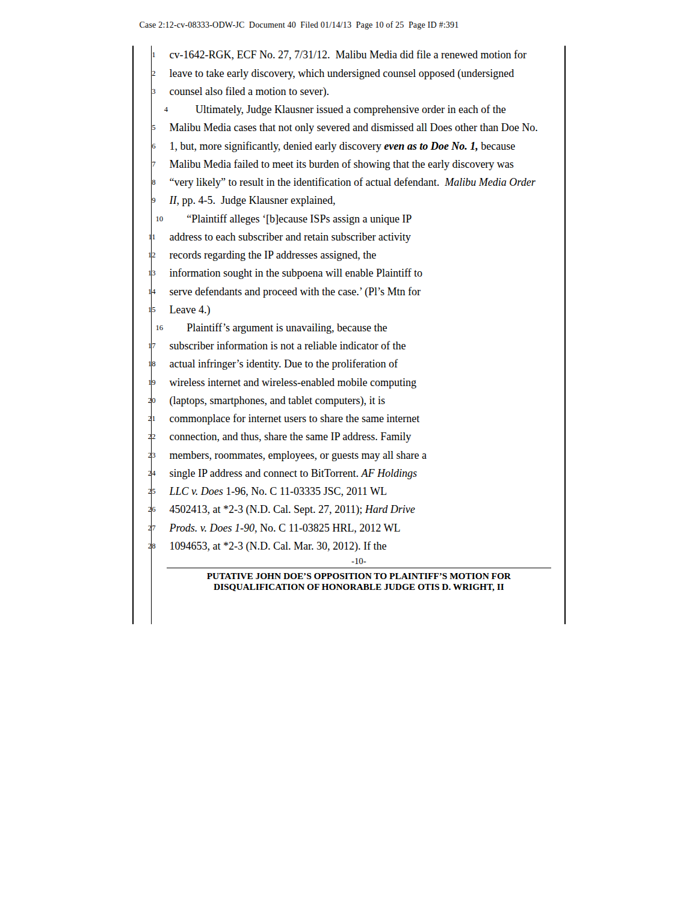Case 2:12-cv-08333-ODW-JC Document 40 Filed 01/14/13 Page 10 of 25 Page ID #:391
cv-1642-RGK, ECF No. 27, 7/31/12. Malibu Media did file a renewed motion for
leave to take early discovery, which undersigned counsel opposed (undersigned
counsel also filed a motion to sever).
Ultimately, Judge Klausner issued a comprehensive order in each of the
Malibu Media cases that not only severed and dismissed all Does other than Doe No.
1, but, more significantly, denied early discovery even as to Doe No. 1, because
Malibu Media failed to meet its burden of showing that the early discovery was
“very likely” to result in the identification of actual defendant. Malibu Media Order
II, pp. 4-5. Judge Klausner explained,
“Plaintiff alleges ‘[b]ecause ISPs assign a unique IP
address to each subscriber and retain subscriber activity
records regarding the IP addresses assigned, the
information sought in the subpoena will enable Plaintiff to
serve defendants and proceed with the case.’ (Pl’s Mtn for
Leave 4.)
Plaintiff’s argument is unavailing, because the
subscriber information is not a reliable indicator of the
actual infringer’s identity. Due to the proliferation of
wireless internet and wireless-enabled mobile computing
(laptops, smartphones, and tablet computers), it is
commonplace for internet users to share the same internet
connection, and thus, share the same IP address. Family
members, roommates, employees, or guests may all share a
single IP address and connect to BitTorrent. AF Holdings
LLC v. Does 1-96, No. C 11-03335 JSC, 2011 WL
4502413, at *2-3 (N.D. Cal. Sept. 27, 2011); Hard Drive
Prods. v. Does 1-90, No. C 11-03825 HRL, 2012 WL
1094653, at *2-3 (N.D. Cal. Mar. 30, 2012). If the
-10-
PUTATIVE JOHN DOE’S OPPOSITION TO PLAINTIFF’S MOTION FOR
DISQUALIFICATION OF HONORABLE JUDGE OTIS D. WRIGHT, II